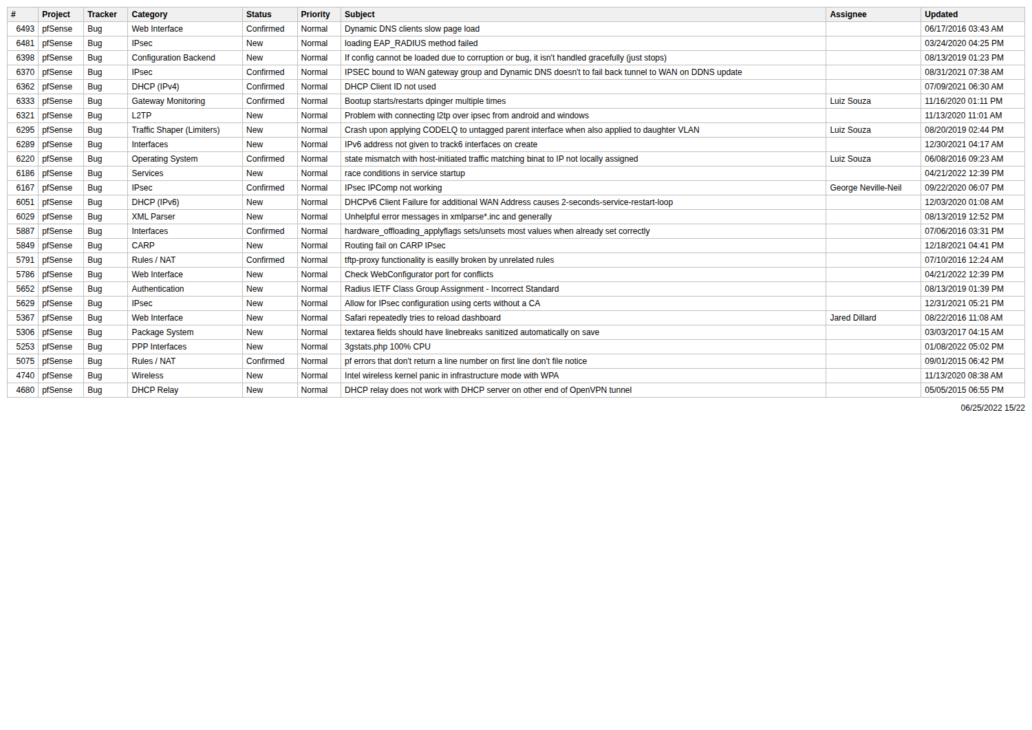| # | Project | Tracker | Category | Status | Priority | Subject | Assignee | Updated |
| --- | --- | --- | --- | --- | --- | --- | --- | --- |
| 6493 | pfSense | Bug | Web Interface | Confirmed | Normal | Dynamic DNS clients slow page load | | 06/17/2016 03:43 AM |
| 6481 | pfSense | Bug | IPsec | New | Normal | loading EAP_RADIUS method failed | | 03/24/2020 04:25 PM |
| 6398 | pfSense | Bug | Configuration Backend | New | Normal | If config cannot be loaded due to corruption or bug, it isn't handled gracefully (just stops) | | 08/13/2019 01:23 PM |
| 6370 | pfSense | Bug | IPsec | Confirmed | Normal | IPSEC bound to WAN gateway group and Dynamic DNS doesn't to fail back tunnel to WAN on DDNS update | | 08/31/2021 07:38 AM |
| 6362 | pfSense | Bug | DHCP (IPv4) | Confirmed | Normal | DHCP Client ID not used | | 07/09/2021 06:30 AM |
| 6333 | pfSense | Bug | Gateway Monitoring | Confirmed | Normal | Bootup starts/restarts dpinger multiple times | Luiz Souza | 11/16/2020 01:11 PM |
| 6321 | pfSense | Bug | L2TP | New | Normal | Problem with connecting l2tp over ipsec from android and windows | | 11/13/2020 11:01 AM |
| 6295 | pfSense | Bug | Traffic Shaper (Limiters) | New | Normal | Crash upon applying CODELQ to untagged parent interface when also applied to daughter VLAN | Luiz Souza | 08/20/2019 02:44 PM |
| 6289 | pfSense | Bug | Interfaces | New | Normal | IPv6 address not given to track6 interfaces on create | | 12/30/2021 04:17 AM |
| 6220 | pfSense | Bug | Operating System | Confirmed | Normal | state mismatch with host-initiated traffic matching binat to IP not locally assigned | Luiz Souza | 06/08/2016 09:23 AM |
| 6186 | pfSense | Bug | Services | New | Normal | race conditions in service startup | | 04/21/2022 12:39 PM |
| 6167 | pfSense | Bug | IPsec | Confirmed | Normal | IPsec IPComp not working | George Neville-Neil | 09/22/2020 06:07 PM |
| 6051 | pfSense | Bug | DHCP (IPv6) | New | Normal | DHCPv6 Client Failure for additional WAN Address causes 2-seconds-service-restart-loop | | 12/03/2020 01:08 AM |
| 6029 | pfSense | Bug | XML Parser | New | Normal | Unhelpful error messages in xmlparse*.inc and generally | | 08/13/2019 12:52 PM |
| 5887 | pfSense | Bug | Interfaces | Confirmed | Normal | hardware_offloading_applyflags sets/unsets most values when already set correctly | | 07/06/2016 03:31 PM |
| 5849 | pfSense | Bug | CARP | New | Normal | Routing fail on CARP IPsec | | 12/18/2021 04:41 PM |
| 5791 | pfSense | Bug | Rules / NAT | Confirmed | Normal | tftp-proxy functionality is easilly broken by unrelated rules | | 07/10/2016 12:24 AM |
| 5786 | pfSense | Bug | Web Interface | New | Normal | Check WebConfigurator port for conflicts | | 04/21/2022 12:39 PM |
| 5652 | pfSense | Bug | Authentication | New | Normal | Radius IETF Class Group Assignment - Incorrect Standard | | 08/13/2019 01:39 PM |
| 5629 | pfSense | Bug | IPsec | New | Normal | Allow for IPsec configuration using certs without a CA | | 12/31/2021 05:21 PM |
| 5367 | pfSense | Bug | Web Interface | New | Normal | Safari repeatedly tries to reload dashboard | Jared Dillard | 08/22/2016 11:08 AM |
| 5306 | pfSense | Bug | Package System | New | Normal | textarea fields should have linebreaks sanitized automatically on save | | 03/03/2017 04:15 AM |
| 5253 | pfSense | Bug | PPP Interfaces | New | Normal | 3gstats.php 100% CPU | | 01/08/2022 05:02 PM |
| 5075 | pfSense | Bug | Rules / NAT | Confirmed | Normal | pf errors that don't return a line number on first line don't file notice | | 09/01/2015 06:42 PM |
| 4740 | pfSense | Bug | Wireless | New | Normal | Intel wireless kernel panic in infrastructure mode with WPA | | 11/13/2020 08:38 AM |
| 4680 | pfSense | Bug | DHCP Relay | New | Normal | DHCP relay does not work with DHCP server on other end of OpenVPN tunnel | | 05/05/2015 06:55 PM |
06/25/2022 15/22